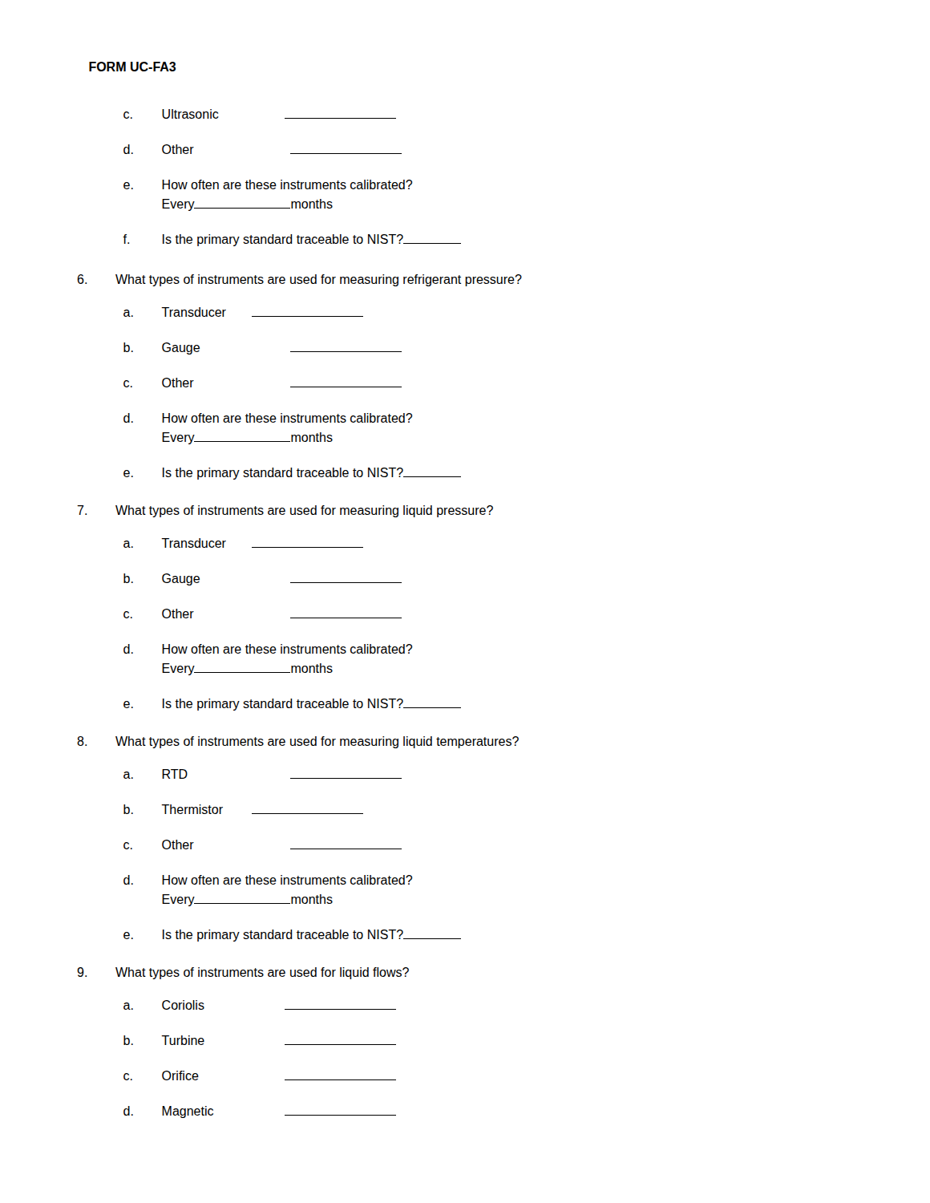FORM UC-FA3
c. Ultrasonic
d. Other
e. How often are these instruments calibrated? Every months
f. Is the primary standard traceable to NIST?
6. What types of instruments are used for measuring refrigerant pressure?
a. Transducer
b. Gauge
c. Other
d. How often are these instruments calibrated? Every months
e. Is the primary standard traceable to NIST?
7. What types of instruments are used for measuring liquid pressure?
a. Transducer
b. Gauge
c. Other
d. How often are these instruments calibrated? Every months
e. Is the primary standard traceable to NIST?
8. What types of instruments are used for measuring liquid temperatures?
a. RTD
b. Thermistor
c. Other
d. How often are these instruments calibrated? Every months
e. Is the primary standard traceable to NIST?
9. What types of instruments are used for liquid flows?
a. Coriolis
b. Turbine
c. Orifice
d. Magnetic